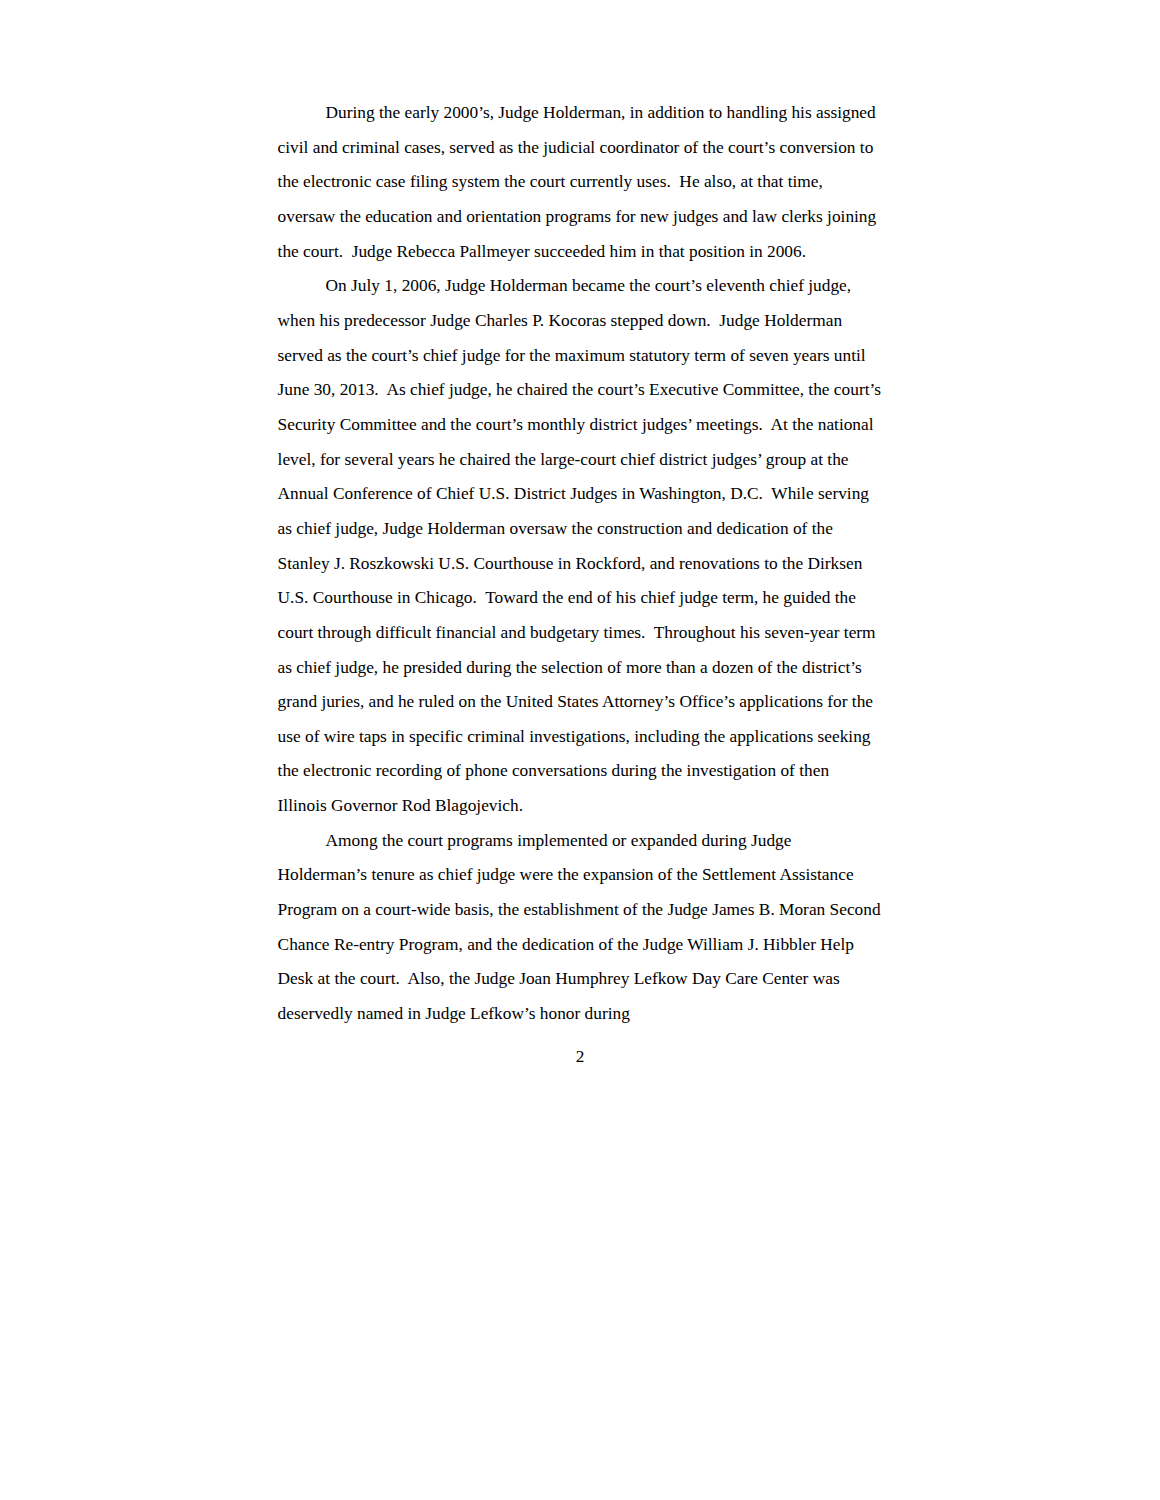During the early 2000’s, Judge Holderman, in addition to handling his assigned civil and criminal cases, served as the judicial coordinator of the court’s conversion to the electronic case filing system the court currently uses. He also, at that time, oversaw the education and orientation programs for new judges and law clerks joining the court. Judge Rebecca Pallmeyer succeeded him in that position in 2006.
On July 1, 2006, Judge Holderman became the court’s eleventh chief judge, when his predecessor Judge Charles P. Kocoras stepped down. Judge Holderman served as the court’s chief judge for the maximum statutory term of seven years until June 30, 2013. As chief judge, he chaired the court’s Executive Committee, the court’s Security Committee and the court’s monthly district judges’ meetings. At the national level, for several years he chaired the large-court chief district judges’ group at the Annual Conference of Chief U.S. District Judges in Washington, D.C. While serving as chief judge, Judge Holderman oversaw the construction and dedication of the Stanley J. Roszkowski U.S. Courthouse in Rockford, and renovations to the Dirksen U.S. Courthouse in Chicago. Toward the end of his chief judge term, he guided the court through difficult financial and budgetary times. Throughout his seven-year term as chief judge, he presided during the selection of more than a dozen of the district’s grand juries, and he ruled on the United States Attorney’s Office’s applications for the use of wire taps in specific criminal investigations, including the applications seeking the electronic recording of phone conversations during the investigation of then Illinois Governor Rod Blagojevich.
Among the court programs implemented or expanded during Judge Holderman’s tenure as chief judge were the expansion of the Settlement Assistance Program on a court-wide basis, the establishment of the Judge James B. Moran Second Chance Re-entry Program, and the dedication of the Judge William J. Hibbler Help Desk at the court. Also, the Judge Joan Humphrey Lefkow Day Care Center was deservedly named in Judge Lefkow’s honor during
2